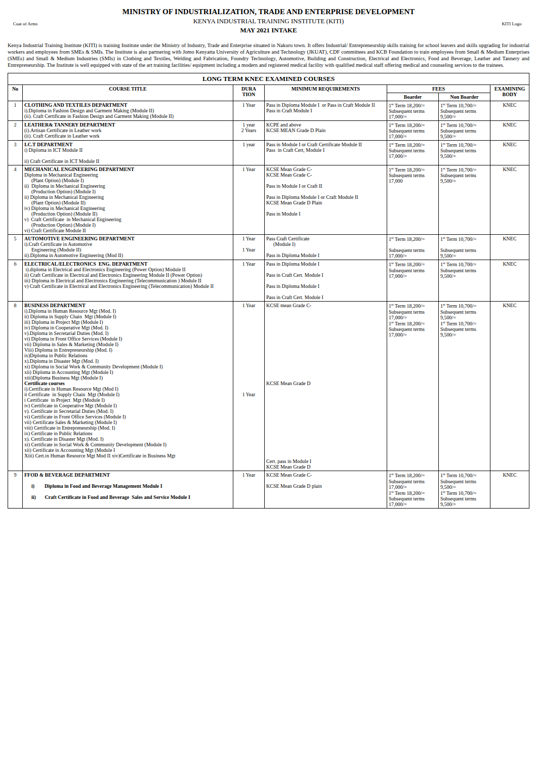MINISTRY OF INDUSTRIALIZATION, TRADE AND ENTERPRISE DEVELOPMENT
KENYA INDUSTRIAL TRAINING INSTITUTE (KITI)
MAY 2021 INTAKE
Kenya Industrial Training Institute (KITI) is training Institute under the Ministry of Industry, Trade and Enterprise situated in Nakuru town. It offers Industrial/ Entrepreneurship skills training for school leavers and skills upgrading for industrial workers and employees from SMEs & SMIs. The Institute is also partnering with Jomo Kenyatta University of Agriculture and Technology (JKUAT), CDF committees and KCB Foundation to train employees from Small & Medium Enterprises (SMEs) and Small & Medium Industries (SMIs) in Clothing and Textiles, Welding and Fabrication, Foundry Technology, Automotive, Building and Construction, Electrical and Electronics, Food and Beverage, Leather and Tannery and Entrepreneurship. The Institute is well equipped with state of the art training facilities/ equipment including a modern and registered medical facility with qualified medical staff offering medical and counseling services to the trainees.
LONG TERM KNEC EXAMINED COURSES
| No | COURSE TITLE | DURA TION | MINIMUM REQUIREMENTS | FEES | EXAMINING BODY |
| --- | --- | --- | --- | --- | --- |
| Boarder | Non Boarder |
| 1 | CLOTHING AND TEXTILES DEPARTMENT i).Diploma in Fashion Design and Garment Making (Module II) (ii). Craft Certificate in Fashion Design and Garment Making (Module II) | 1 Year | Pass in Diploma Module I or Pass in Craft Module II Pass in Craft Module I | 1 st Term 18,200/= Subsequent terms 17,000/= | 1 st Term 10,700/= Subsequent terms 9,500/= | KNEC |
| 2 | LEATHER& TANNERY DEPARTMENT (i).Artisan Certificate in Leather work (ii). Craft Certificate in Leather work | 1 year 2 Years | KCPE and above KCSE MEAN Grade D Plain | 1 st Term 18,200/= Subsequent terms 17,000/= | 1 st Term 10,700/= Subsequent terms 9,500/= | KNEC |
| 3 | I.C.T DEPARTMENT i) Diploma in ICT Module II ii) Craft Certificate in ICT Module II | 1 year | Pass in Module I or Craft Certificate Module II Pass in Craft Cert, Module I | 1 st Term 18,200/= Subsequent terms 17,000/= | 1 st Term 10,700/= Subsequent terms 9,500/= | KNEC |
| 4 | MECHANICAL ENGINEERING DEPARTMENT Diploma in Mechanical Engineering (Plant Option) (Module I) ii) Diploma in Mechanical Engineering (Production Option) (Module I) ii) Diploma in Mechanical Engineering (Plant Option) (Module II) iv) Diploma in Mechanical Engineering (Production Option) (Module II) v) Craft Certificate in Mechanical Engineering (Production Option) (Module I) vi) Craft Certificate Module II | 1 Year | KCSE Mean Grade C- KCSE Mean Grade C- Pass in Module I or Craft II Pass in Diploma Module I or Craft Module II KCSE Mean Grade D Plain Pass in Module I | 1 st Term 18,200/= Subsequent terms 17,000 | 1 st Term 10,700/= Subsequent terms 9,500/= | KNEC |
| 5 | AUTOMOTIVE ENGINEERING DEPARTMENT i).Craft Certificate in Automotive Engineering (Module II) ii).Diploma in Automotive Engineering (Mod II) | 1 Year 1 Year | Pass Craft Certificate (Module I) Pass in Diploma Module I | 1 st Term 18,200/= Subsequent terms 17,000/= | 1 st Term 10,700/= Subsequent terms 9,500/= | KNEC |
| 6 | ELECTRICAL/ELECTRONICS ENG. DEPARTMENT i).diploma in Electrical and Electronics Engineering (Power Option) Module II ii) Craft Certificate in Electrical and Electronics Engineering Module II (Power Option) iii) Diploma in Electrical and Electronics Engineering (Telecommunication ) Module II v) Craft Certificate in Electrical and Electronics Engineering (Telecommunication) Module II | 1 Year | Pass in Diploma Module I Pass in Craft Cert. Module I Pass in Diploma Module I Pass in Craft Cert. Module I | 1 st Term 18,200/= Subsequent terms 17,000/= | 1 st Term 10,700/= Subsequent terms 9,500/= | KNEC |
| 8 | BUSINESS DEPARTMENT i).Diploma in Human Resource Mgt (Mod. I) ii) Diploma in Supply Chain Mgt (Module I) iii) Diploma in Project Mgt (Module I) iv) Diploma in Cooperative Mgt (Mod. I) v).Diploma in Secretarial Duties (Mod. I) vi) Diploma in Front Office Services (Module I) vii) Diploma in Sales & Marketing (Module I) Viii) Diploma in Entrepreneurship (Mod. I) ix)Diploma in Public Relations x).Diploma in Disaster Mgt (Mod. I) xi) Diploma in Social Work & Community Development (Module I) xii) Diploma in Accounting Mgt (Module I) xiii)Diploma Business Mgt (Module I) Certificate courses i).Certificate in Human Resource Mgt (Mod I) ii Certificate in Supply Chain Mgt (Module I) i Certificate in Project Mgt (Module I) iv) Certificate in Cooperative Mgt (Module I) v). Certificate in Secretarial Duties (Mod. I) vi) Certificate in Front Office Services (Module I) vii) Certificate Sales & Marketing (Module I) viii) Certificate in Entrepreneurship (Mod. I) ix) Certificate in Public Relations x). Certificate in Disaster Mgt (Mod. I) xi) Certificate in Social Work & Community Development (Module I) xii) Certificate in Accounting Mgt (Module I Xiii) Cert.in Human Resource Mgt Mod II xiv)Certificate in Business Mgt | 1 Year 1 Year | KCSE mean Grade C- KCSE Mean Grade D Cert. pass in Module I KCSE Mean Grade D | 1 st Term 18,200/= Subsequent terms 17,000/= 1 st Term 18,200/= Subsequent terms 17,000/= | 1 st Term 10,700/= Subsequent terms 9,500/= 1 st Term 10,700/= Subsequent terms 9,500/= | KNEC |
| 9 | FFOD & BEVERAGE DEPARTMENT i) Diploma in Food and Beverage Management Module I ii) Craft Certificate in Food and Beverage Sales and Service Module I | 1 Year | KCSE Mean Grade C- KCSE Mean Grade D plain | 1 st Term 18,200/= Subsequent terms 17,000/= 1 st Term 18,200/= Subsequent terms 17,000/= | 1 st Term 10,700/= Subsequent terms 9,500/= 1 st Term 10,700/= Subsequent terms 9,500/= | KNEC |